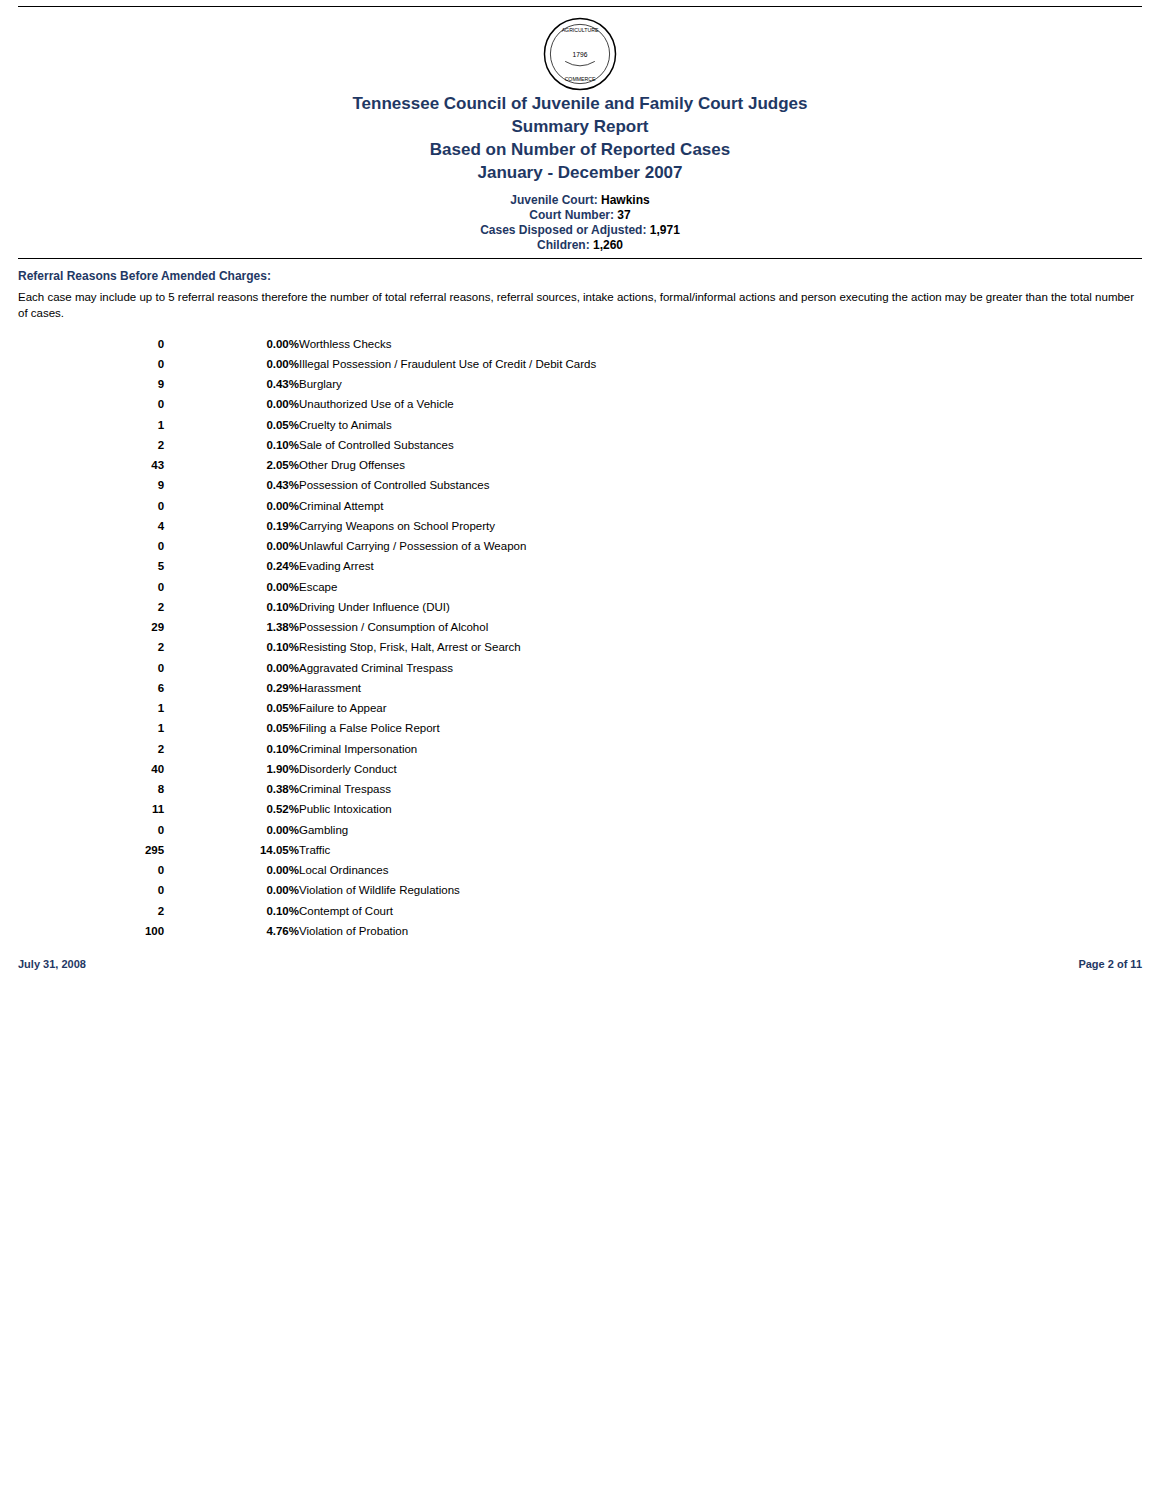Tennessee Council of Juvenile and Family Court Judges
Summary Report
Based on Number of Reported Cases
January - December 2007
Juvenile Court: Hawkins
Court Number: 37
Cases Disposed or Adjusted: 1,971
Children: 1,260
Referral Reasons Before Amended Charges:
Each case may include up to 5 referral reasons therefore the number of total referral reasons, referral sources, intake actions, formal/informal actions and person executing the action may be greater than the total number of cases.
| 0 | 0.00% | Worthless Checks |
| 0 | 0.00% | Illegal Possession / Fraudulent Use of Credit / Debit Cards |
| 9 | 0.43% | Burglary |
| 0 | 0.00% | Unauthorized Use of a Vehicle |
| 1 | 0.05% | Cruelty to Animals |
| 2 | 0.10% | Sale of Controlled Substances |
| 43 | 2.05% | Other Drug Offenses |
| 9 | 0.43% | Possession of Controlled Substances |
| 0 | 0.00% | Criminal Attempt |
| 4 | 0.19% | Carrying Weapons on School Property |
| 0 | 0.00% | Unlawful Carrying / Possession of a Weapon |
| 5 | 0.24% | Evading Arrest |
| 0 | 0.00% | Escape |
| 2 | 0.10% | Driving Under Influence (DUI) |
| 29 | 1.38% | Possession / Consumption of Alcohol |
| 2 | 0.10% | Resisting Stop, Frisk, Halt, Arrest or Search |
| 0 | 0.00% | Aggravated Criminal Trespass |
| 6 | 0.29% | Harassment |
| 1 | 0.05% | Failure to Appear |
| 1 | 0.05% | Filing a False Police Report |
| 2 | 0.10% | Criminal Impersonation |
| 40 | 1.90% | Disorderly Conduct |
| 8 | 0.38% | Criminal Trespass |
| 11 | 0.52% | Public Intoxication |
| 0 | 0.00% | Gambling |
| 295 | 14.05% | Traffic |
| 0 | 0.00% | Local Ordinances |
| 0 | 0.00% | Violation of Wildlife Regulations |
| 2 | 0.10% | Contempt of Court |
| 100 | 4.76% | Violation of Probation |
July 31, 2008
Page 2 of 11